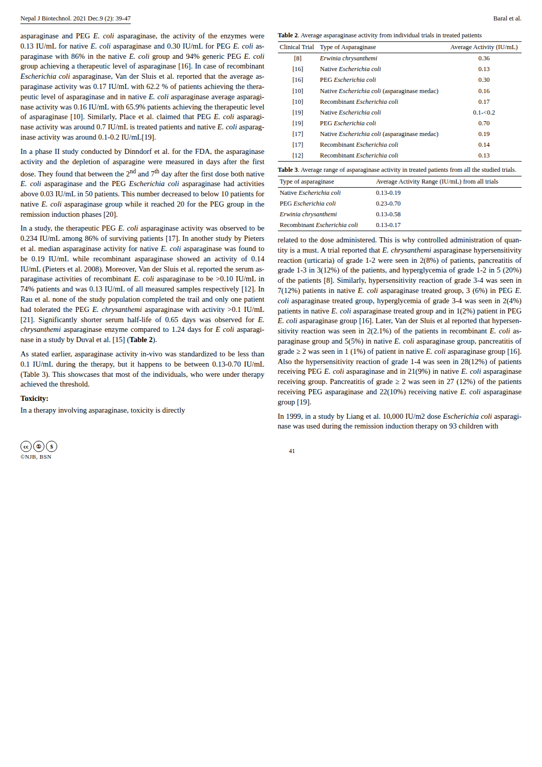Nepal J Biotechnol. 2021 Dec.9 (2): 39-47 Baral et al.
asparaginase and PEG E. coli asparaginase, the activity of the enzymes were 0.13 IU/mL for native E. coli asparaginase and 0.30 IU/mL for PEG E. coli asparaginase with 86% in the native E. coli group and 94% generic PEG E. coli group achieving a therapeutic level of asparaginase [16]. In case of recombinant Escherichia coli asparaginase, Van der Sluis et al. reported that the average asparaginase activity was 0.17 IU/mL with 62.2 % of patients achieving the therapeutic level of asparaginase and in native E. coli asparaginase average asparaginase activity was 0.16 IU/mL with 65.9% patients achieving the therapeutic level of asparaginase [10]. Similarly, Place et al. claimed that PEG E. coli asparaginase activity was around 0.7 IU/mL is treated patients and native E. coli asparaginase activity was around 0.1-0.2 IU/mL[19].
In a phase II study conducted by Dinndorf et al. for the FDA, the asparaginase activity and the depletion of asparagine were measured in days after the first dose. They found that between the 2nd and 7th day after the first dose both native E. coli asparaginase and the PEG Escherichia coli asparaginase had activities above 0.03 IU/mL in 50 patients. This number decreased to below 10 patients for native E. coli asparaginase group while it reached 20 for the PEG group in the remission induction phases [20].
In a study, the therapeutic PEG E. coli asparaginase activity was observed to be 0.234 IU/mL among 86% of surviving patients [17]. In another study by Pieters et al. median asparaginase activity for native E. coli asparaginase was found to be 0.19 IU/mL while recombinant asparaginase showed an activity of 0.14 IU/mL (Pieters et al. 2008). Moreover, Van der Sluis et al. reported the serum asparaginase activities of recombinant E. coli asparaginase to be >0.10 IU/mL in 74% patients and was 0.13 IU/mL of all measured samples respectively [12]. In Rau et al. none of the study population completed the trail and only one patient had tolerated the PEG E. chrysanthemi asparaginase with activity >0.1 IU/mL [21]. Significantly shorter serum half-life of 0.65 days was observed for E. chrysanthemi asparaginase enzyme compared to 1.24 days for E coli asparaginase in a study by Duval et al. [15] (Table 2).
As stated earlier, asparaginase activity in-vivo was standardized to be less than 0.1 IU/mL during the therapy, but it happens to be between 0.13-0.70 IU/mL (Table 3). This showcases that most of the individuals, who were under therapy achieved the threshold.
Toxicity:
In a therapy involving asparaginase, toxicity is directly
Table 2 . Average asparaginase activity from individual trials in treated patients
| Clinical Trial | Type of Asparaginase | Average Activity (IU/mL) |
| --- | --- | --- |
| [8] | Erwinia chrysanthemi | 0.36 |
| [16] | Native Escherichia coli | 0.13 |
| [16] | PEG Escherichia coli | 0.30 |
| [10] | Native Escherichia coli (asparaginase medac) | 0.16 |
| [10] | Recombinant Escherichia coli | 0.17 |
| [19] | Native Escherichia coli | 0.1-<0.2 |
| [19] | PEG Escherichia coli | 0.70 |
| [17] | Native Escherichia coli (asparaginase medac) | 0.19 |
| [17] | Recombinant Escherichia coli | 0.14 |
| [12] | Recombinant Escherichia coli | 0.13 |
Table 3 . Average range of asparaginase activity in treated patients from all the studied trials.
| Type of asparaginase | Average Activity Range (IU/mL) from all trials |
| --- | --- |
| Native Escherichia coli | 0.13-0.19 |
| PEG Escherichia coli | 0.23-0.70 |
| Erwinia chrysanthemi | 0.13-0.58 |
| Recombinant Escherichia coli | 0.13-0.17 |
related to the dose administered. This is why controlled administration of quantity is a must. A trial reported that E. chrysanthemi asparaginase hypersensitivity reaction (urticaria) of grade 1-2 were seen in 2(8%) of patients, pancreatitis of grade 1-3 in 3(12%) of the patients, and hyperglycemia of grade 1-2 in 5 (20%) of the patients [8]. Similarly, hypersensitivity reaction of grade 3-4 was seen in 7(12%) patients in native E. coli asparaginase treated group, 3 (6%) in PEG E. coli asparaginase treated group, hyperglycemia of grade 3-4 was seen in 2(4%) patients in native E. coli asparaginase treated group and in 1(2%) patient in PEG E. coli asparaginase group [16]. Later, Van der Sluis et al reported that hypersensitivity reaction was seen in 2(2.1%) of the patients in recombinant E. coli asparaginase group and 5(5%) in native E. coli asparaginase group, pancreatitis of grade ≥ 2 was seen in 1 (1%) of patient in native E. coli asparaginase group [16]. Also the hypersensitivity reaction of grade 1-4 was seen in 28(12%) of patients receiving PEG E. coli asparaginase and in 21(9%) in native E. coli asparaginase receiving group. Pancreatitis of grade ≥ 2 was seen in 27 (12%) of the patients receiving PEG asparaginase and 22(10%) receiving native E. coli asparaginase group [19].
In 1999, in a study by Liang et al. 10,000 IU/m2 dose Escherichia coli asparaginase was used during the remission induction therapy on 93 children with
cc ① $ ©NJB, BSN
41